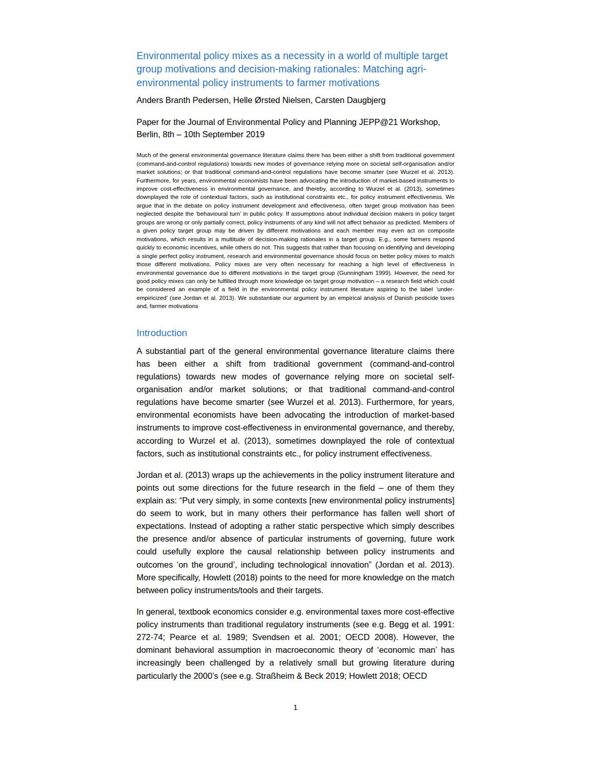Environmental policy mixes as a necessity in a world of multiple target group motivations and decision-making rationales: Matching agri-environmental policy instruments to farmer motivations
Anders Branth Pedersen, Helle Ørsted Nielsen, Carsten Daugbjerg
Paper for the Journal of Environmental Policy and Planning JEPP@21 Workshop, Berlin, 8th – 10th September 2019
Much of the general environmental governance literature claims there has been either a shift from traditional government (command-and-control regulations) towards new modes of governance relying more on societal self-organisation and/or market solutions; or that traditional command-and-control regulations have become smarter (see Wurzel et al. 2013). Furthermore, for years, environmental economists have been advocating the introduction of market-based instruments to improve cost-effectiveness in environmental governance, and thereby, according to Wurzel et al. (2013), sometimes downplayed the role of contextual factors, such as institutional constraints etc., for policy instrument effectiveness. We argue that in the debate on policy instrument development and effectiveness, often target group motivation has been neglected despite the ‘behavioural turn’ in public policy. If assumptions about individual decision makers in policy target groups are wrong or only partially correct, policy instruments of any kind will not affect behavior as predicted. Members of a given policy target group may be driven by different motivations and each member may even act on composite motivations, which results in a multitude of decision-making rationales in a target group. E.g., some farmers respond quickly to economic incentives, while others do not. This suggests that rather than focusing on identifying and developing a single perfect policy instrument, research and environmental governance should focus on better policy mixes to match those different motivations. Policy mixes are very often necessary for reaching a high level of effectiveness in environmental governance due to different motivations in the target group (Gunningham 1999). However, the need for good policy mixes can only be fulfilled through more knowledge on target group motivation – a research field which could be considered an example of a field in the environmental policy instrument literature aspiring to the label ‘under-empiricized’ (see Jordan et al. 2013). We substantiate our argument by an empirical analysis of Danish pesticide taxes and, farmer motivations
Introduction
A substantial part of the general environmental governance literature claims there has been either a shift from traditional government (command-and-control regulations) towards new modes of governance relying more on societal self-organisation and/or market solutions; or that traditional command-and-control regulations have become smarter (see Wurzel et al. 2013). Furthermore, for years, environmental economists have been advocating the introduction of market-based instruments to improve cost-effectiveness in environmental governance, and thereby, according to Wurzel et al. (2013), sometimes downplayed the role of contextual factors, such as institutional constraints etc., for policy instrument effectiveness.
Jordan et al. (2013) wraps up the achievements in the policy instrument literature and points out some directions for the future research in the field – one of them they explain as: “Put very simply, in some contexts [new environmental policy instruments] do seem to work, but in many others their performance has fallen well short of expectations. Instead of adopting a rather static perspective which simply describes the presence and/or absence of particular instruments of governing, future work could usefully explore the causal relationship between policy instruments and outcomes ‘on the ground’, including technological innovation” (Jordan et al. 2013). More specifically, Howlett (2018) points to the need for more knowledge on the match between policy instruments/tools and their targets.
In general, textbook economics consider e.g. environmental taxes more cost-effective policy instruments than traditional regulatory instruments (see e.g. Begg et al. 1991: 272-74; Pearce et al. 1989; Svendsen et al. 2001; OECD 2008). However, the dominant behavioral assumption in macroeconomic theory of ‘economic man’ has increasingly been challenged by a relatively small but growing literature during particularly the 2000’s (see e.g. Straßheim & Beck 2019; Howlett 2018; OECD
1